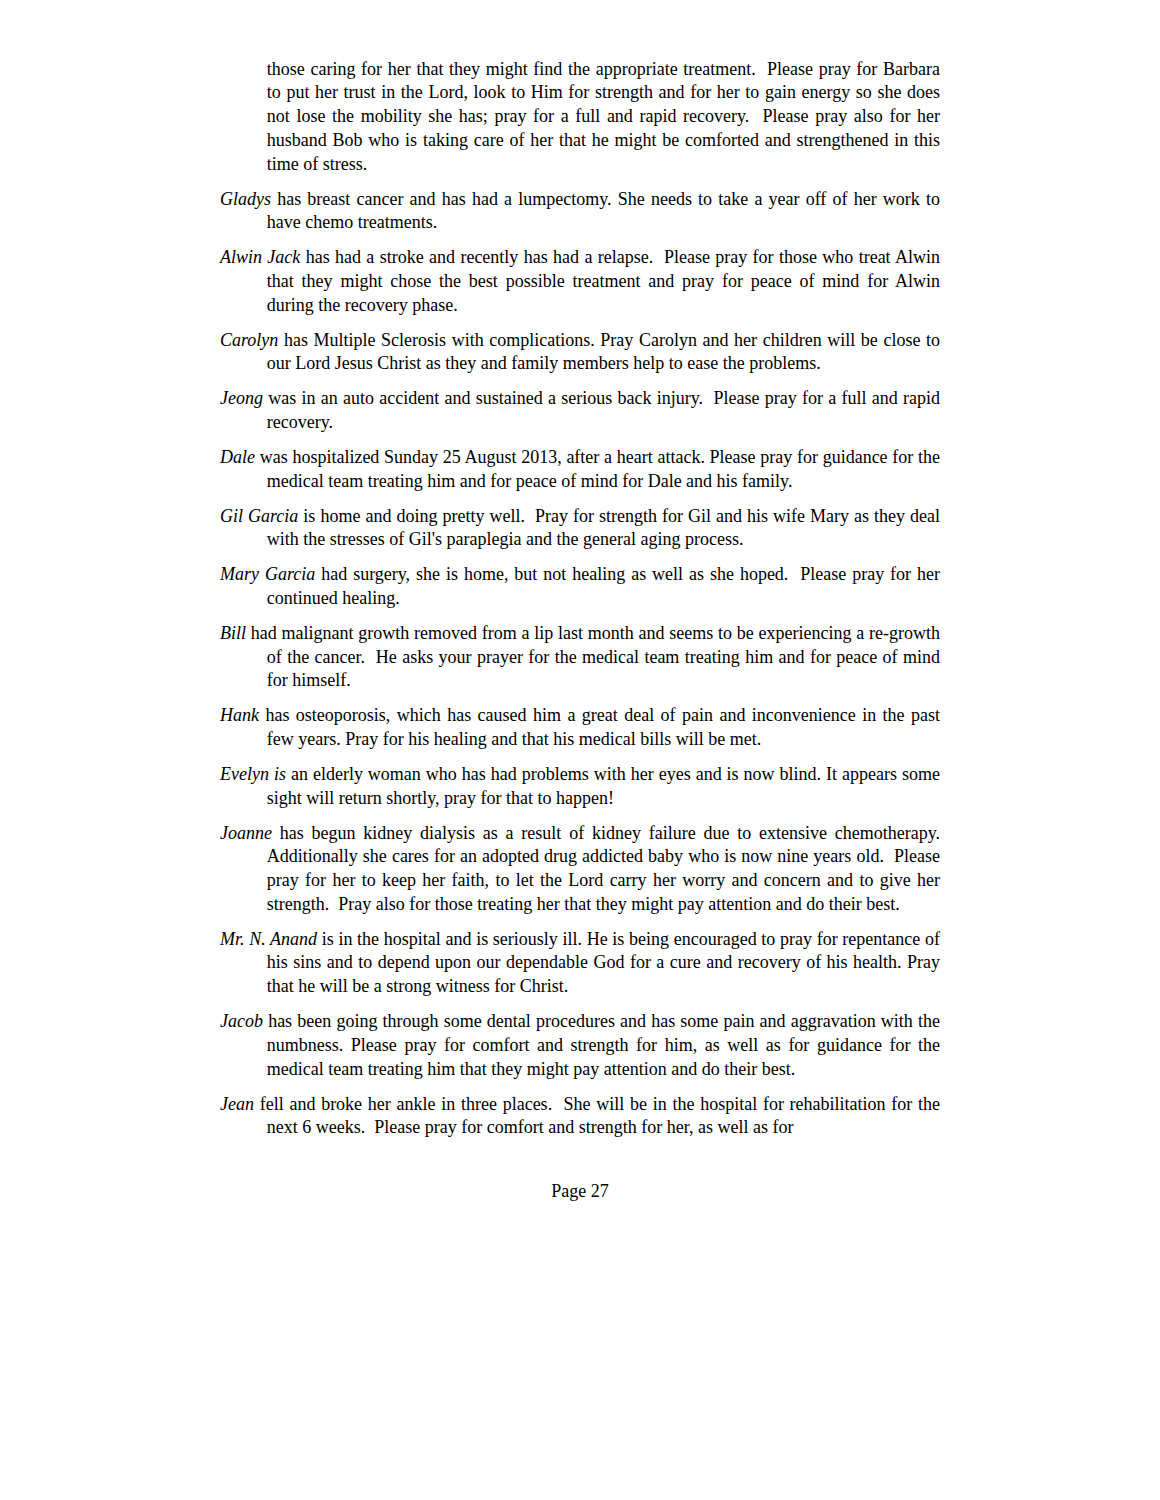those caring for her that they might find the appropriate treatment. Please pray for Barbara to put her trust in the Lord, look to Him for strength and for her to gain energy so she does not lose the mobility she has; pray for a full and rapid recovery. Please pray also for her husband Bob who is taking care of her that he might be comforted and strengthened in this time of stress.
Gladys has breast cancer and has had a lumpectomy. She needs to take a year off of her work to have chemo treatments.
Alwin Jack has had a stroke and recently has had a relapse. Please pray for those who treat Alwin that they might chose the best possible treatment and pray for peace of mind for Alwin during the recovery phase.
Carolyn has Multiple Sclerosis with complications. Pray Carolyn and her children will be close to our Lord Jesus Christ as they and family members help to ease the problems.
Jeong was in an auto accident and sustained a serious back injury. Please pray for a full and rapid recovery.
Dale was hospitalized Sunday 25 August 2013, after a heart attack. Please pray for guidance for the medical team treating him and for peace of mind for Dale and his family.
Gil Garcia is home and doing pretty well. Pray for strength for Gil and his wife Mary as they deal with the stresses of Gil's paraplegia and the general aging process.
Mary Garcia had surgery, she is home, but not healing as well as she hoped. Please pray for her continued healing.
Bill had malignant growth removed from a lip last month and seems to be experiencing a re-growth of the cancer. He asks your prayer for the medical team treating him and for peace of mind for himself.
Hank has osteoporosis, which has caused him a great deal of pain and inconvenience in the past few years. Pray for his healing and that his medical bills will be met.
Evelyn is an elderly woman who has had problems with her eyes and is now blind. It appears some sight will return shortly, pray for that to happen!
Joanne has begun kidney dialysis as a result of kidney failure due to extensive chemotherapy. Additionally she cares for an adopted drug addicted baby who is now nine years old. Please pray for her to keep her faith, to let the Lord carry her worry and concern and to give her strength. Pray also for those treating her that they might pay attention and do their best.
Mr. N. Anand is in the hospital and is seriously ill. He is being encouraged to pray for repentance of his sins and to depend upon our dependable God for a cure and recovery of his health. Pray that he will be a strong witness for Christ.
Jacob has been going through some dental procedures and has some pain and aggravation with the numbness. Please pray for comfort and strength for him, as well as for guidance for the medical team treating him that they might pay attention and do their best.
Jean fell and broke her ankle in three places. She will be in the hospital for rehabilitation for the next 6 weeks. Please pray for comfort and strength for her, as well as for
Page 27